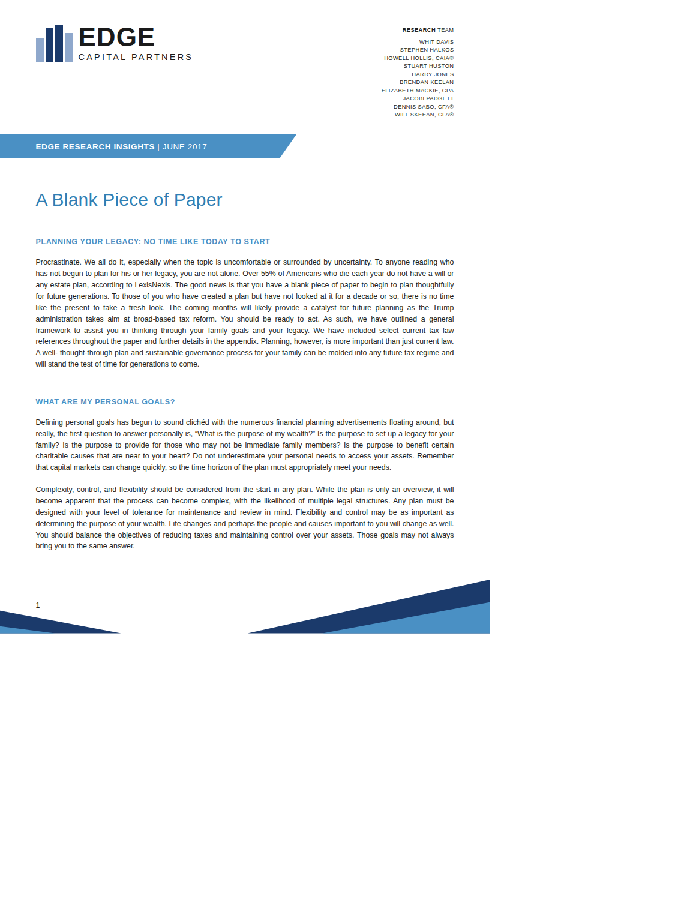EDGE CAPITAL PARTNERS
RESEARCH TEAM
WHIT DAVIS
STEPHEN HALKOS
HOWELL HOLLIS, CAIA®
STUART HUSTON
HARRY JONES
BRENDAN KEELAN
ELIZABETH MACKIE, CPA
JACOBI PADGETT
DENNIS SABO, CFA®
WILL SKEEAN, CFA®
EDGE RESEARCH INSIGHTS | JUNE 2017
A Blank Piece of Paper
PLANNING YOUR LEGACY: NO TIME LIKE TODAY TO START
Procrastinate. We all do it, especially when the topic is uncomfortable or surrounded by uncertainty. To anyone reading who has not begun to plan for his or her legacy, you are not alone. Over 55% of Americans who die each year do not have a will or any estate plan, according to LexisNexis. The good news is that you have a blank piece of paper to begin to plan thoughtfully for future generations. To those of you who have created a plan but have not looked at it for a decade or so, there is no time like the present to take a fresh look. The coming months will likely provide a catalyst for future planning as the Trump administration takes aim at broad-based tax reform. You should be ready to act. As such, we have outlined a general framework to assist you in thinking through your family goals and your legacy. We have included select current tax law references throughout the paper and further details in the appendix. Planning, however, is more important than just current law. A well- thought-through plan and sustainable governance process for your family can be molded into any future tax regime and will stand the test of time for generations to come.
WHAT ARE MY PERSONAL GOALS?
Defining personal goals has begun to sound clichéd with the numerous financial planning advertisements floating around, but really, the first question to answer personally is, “What is the purpose of my wealth?” Is the purpose to set up a legacy for your family? Is the purpose to provide for those who may not be immediate family members? Is the purpose to benefit certain charitable causes that are near to your heart? Do not underestimate your personal needs to access your assets. Remember that capital markets can change quickly, so the time horizon of the plan must appropriately meet your needs.
Complexity, control, and flexibility should be considered from the start in any plan. While the plan is only an overview, it will become apparent that the process can become complex, with the likelihood of multiple legal structures. Any plan must be designed with your level of tolerance for maintenance and review in mind. Flexibility and control may be as important as determining the purpose of your wealth. Life changes and perhaps the people and causes important to you will change as well. You should balance the objectives of reducing taxes and maintaining control over your assets. Those goals may not always bring you to the same answer.
1